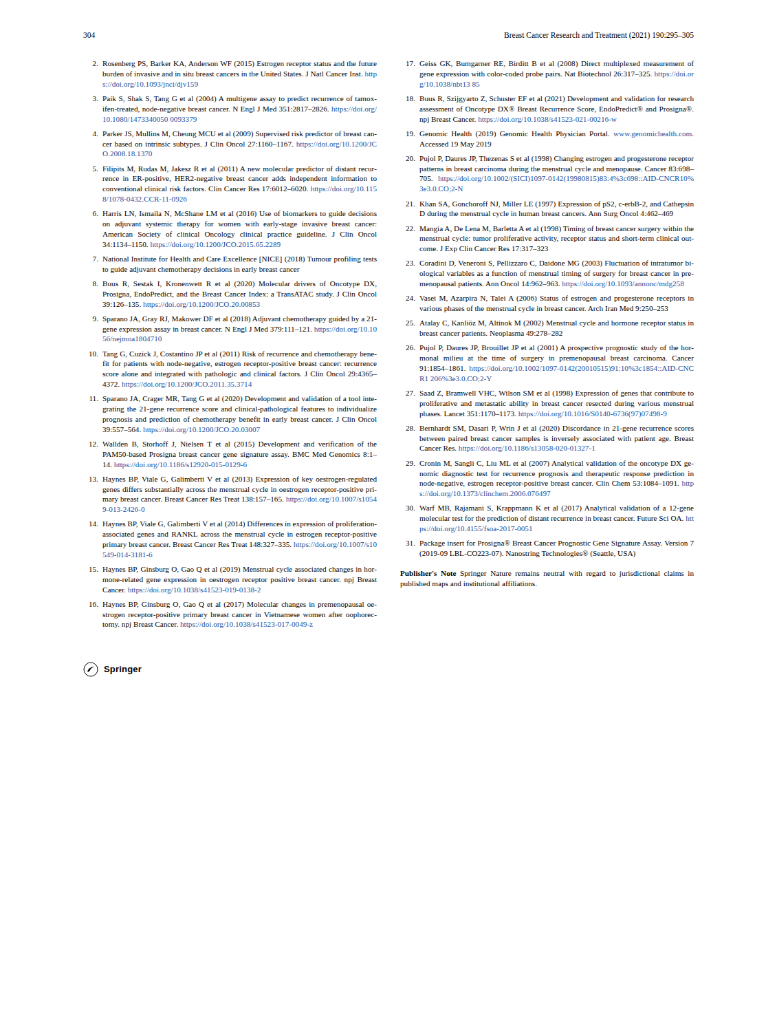304
Breast Cancer Research and Treatment (2021) 190:295–305
2. Rosenberg PS, Barker KA, Anderson WF (2015) Estrogen receptor status and the future burden of invasive and in situ breast cancers in the United States. J Natl Cancer Inst. https://doi.org/10.1093/jnci/djv159
3. Paik S, Shak S, Tang G et al (2004) A multigene assay to predict recurrence of tamoxifen-treated, node-negative breast cancer. N Engl J Med 351:2817–2826. https://doi.org/10.1080/1473340050 0093379
4. Parker JS, Mullins M, Cheung MCU et al (2009) Supervised risk predictor of breast cancer based on intrinsic subtypes. J Clin Oncol 27:1160–1167. https://doi.org/10.1200/JCO.2008.18.1370
5. Filipits M, Rudas M, Jakesz R et al (2011) A new molecular predictor of distant recurrence in ER-positive, HER2-negative breast cancer adds independent information to conventional clinical risk factors. Clin Cancer Res 17:6012–6020. https://doi.org/10.1158/1078-0432.CCR-11-0926
6. Harris LN, Ismaila N, McShane LM et al (2016) Use of biomarkers to guide decisions on adjuvant systemic therapy for women with early-stage invasive breast cancer: American Society of clinical Oncology clinical practice guideline. J Clin Oncol 34:1134–1150. https://doi.org/10.1200/JCO.2015.65.2289
7. National Institute for Health and Care Excellence [NICE] (2018) Tumour profiling tests to guide adjuvant chemotherapy decisions in early breast cancer
8. Buus R, Sestak I, Kronenwett R et al (2020) Molecular drivers of Oncotype DX, Prosigna, EndoPredict, and the Breast Cancer Index: a TransATAC study. J Clin Oncol 39:126–135. https://doi.org/10.1200/JCO.20.00853
9. Sparano JA, Gray RJ, Makower DF et al (2018) Adjuvant chemotherapy guided by a 21-gene expression assay in breast cancer. N Engl J Med 379:111–121. https://doi.org/10.1056/nejmoa1804710
10. Tang G, Cuzick J, Costantino JP et al (2011) Risk of recurrence and chemotherapy benefit for patients with node-negative, estrogen receptor-positive breast cancer: recurrence score alone and integrated with pathologic and clinical factors. J Clin Oncol 29:4365–4372. https://doi.org/10.1200/JCO.2011.35.3714
11. Sparano JA, Crager MR, Tang G et al (2020) Development and validation of a tool integrating the 21-gene recurrence score and clinical-pathological features to individualize prognosis and prediction of chemotherapy benefit in early breast cancer. J Clin Oncol 39:557–564. https://doi.org/10.1200/JCO.20.03007
12. Wallden B, Storhoff J, Nielsen T et al (2015) Development and verification of the PAM50-based Prosigna breast cancer gene signature assay. BMC Med Genomics 8:1–14. https://doi.org/10.1186/s12920-015-0129-6
13. Haynes BP, Viale G, Galimberti V et al (2013) Expression of key oestrogen-regulated genes differs substantially across the menstrual cycle in oestrogen receptor-positive primary breast cancer. Breast Cancer Res Treat 138:157–165. https://doi.org/10.1007/s10549-013-2426-0
14. Haynes BP, Viale G, Galimberti V et al (2014) Differences in expression of proliferation-associated genes and RANKL across the menstrual cycle in estrogen receptor-positive primary breast cancer. Breast Cancer Res Treat 148:327–335. https://doi.org/10.1007/s10549-014-3181-6
15. Haynes BP, Ginsburg O, Gao Q et al (2019) Menstrual cycle associated changes in hormone-related gene expression in oestrogen receptor positive breast cancer. npj Breast Cancer. https://doi.org/10.1038/s41523-019-0138-2
16. Haynes BP, Ginsburg O, Gao Q et al (2017) Molecular changes in premenopausal oestrogen receptor-positive primary breast cancer in Vietnamese women after oophorectomy. npj Breast Cancer. https://doi.org/10.1038/s41523-017-0049-z
17. Geiss GK, Bumgarner RE, Birditt B et al (2008) Direct multiplexed measurement of gene expression with color-coded probe pairs. Nat Biotechnol 26:317–325. https://doi.org/10.1038/nbt13 85
18. Buus R, Szijgyarto Z, Schuster EF et al (2021) Development and validation for research assessment of Oncotype DX® Breast Recurrence Score, EndoPredict® and Prosigna®. npj Breast Cancer. https://doi.org/10.1038/s41523-021-00216-w
19. Genomic Health (2019) Genomic Health Physician Portal. www.genomichealth.com. Accessed 19 May 2019
20. Pujol P, Daures JP, Thezenas S et al (1998) Changing estrogen and progesterone receptor patterns in breast carcinoma during the menstrual cycle and menopause. Cancer 83:698–705. https://doi.org/10.1002/(SICI)1097-0142(19980815)83:4%3c698::AID-CNCR10%3e3.0.CO;2-N
21. Khan SA, Gonchoroff NJ, Miller LE (1997) Expression of pS2, c-erbB-2, and Cathepsin D during the menstrual cycle in human breast cancers. Ann Surg Oncol 4:462–469
22. Mangia A, De Lena M, Barletta A et al (1998) Timing of breast cancer surgery within the menstrual cycle: tumor proliferative activity, receptor status and short-term clinical outcome. J Exp Clin Cancer Res 17:317–323
23. Coradini D, Veneroni S, Pellizzaro C, Daidone MG (2003) Fluctuation of intratumor biological variables as a function of menstrual timing of surgery for breast cancer in premenopausal patients. Ann Oncol 14:962–963. https://doi.org/10.1093/annonc/mdg258
24. Vasei M, Azarpira N, Talei A (2006) Status of estrogen and progesterone receptors in various phases of the menstrual cycle in breast cancer. Arch Iran Med 9:250–253
25. Atalay C, Kanliöz M, Altinok M (2002) Menstrual cycle and hormone receptor status in breast cancer patients. Neoplasma 49:278–282
26. Pujol P, Daures JP, Brouillet JP et al (2001) A prospective prognostic study of the hormonal milieu at the time of surgery in premenopausal breast carcinoma. Cancer 91:1854–1861. https://doi.org/10.1002/1097-0142(20010515)91:10%3c1854::AID-CNCR1 206%3e3.0.CO;2-Y
27. Saad Z, Bramwell VHC, Wilson SM et al (1998) Expression of genes that contribute to proliferative and metastatic ability in breast cancer resected during various menstrual phases. Lancet 351:1170–1173. https://doi.org/10.1016/S0140-6736(97)07498-9
28. Bernhardt SM, Dasari P, Wrin J et al (2020) Discordance in 21-gene recurrence scores between paired breast cancer samples is inversely associated with patient age. Breast Cancer Res. https://doi.org/10.1186/s13058-020-01327-1
29. Cronin M, Sangli C, Liu ML et al (2007) Analytical validation of the oncotype DX genomic diagnostic test for recurrence prognosis and therapeutic response prediction in node-negative, estrogen receptor-positive breast cancer. Clin Chem 53:1084–1091. https://doi.org/10.1373/clinchem.2006.076497
30. Warf MB, Rajamani S, Krappmann K et al (2017) Analytical validation of a 12-gene molecular test for the prediction of distant recurrence in breast cancer. Future Sci OA. https://doi.org/10.4155/fsoa-2017-0051
31. Package insert for Prosigna® Breast Cancer Prognostic Gene Signature Assay. Version 7 (2019-09 LBL-CO223-07). Nanostring Technologies® (Seattle, USA)
Publisher's Note Springer Nature remains neutral with regard to jurisdictional claims in published maps and institutional affiliations.
Springer